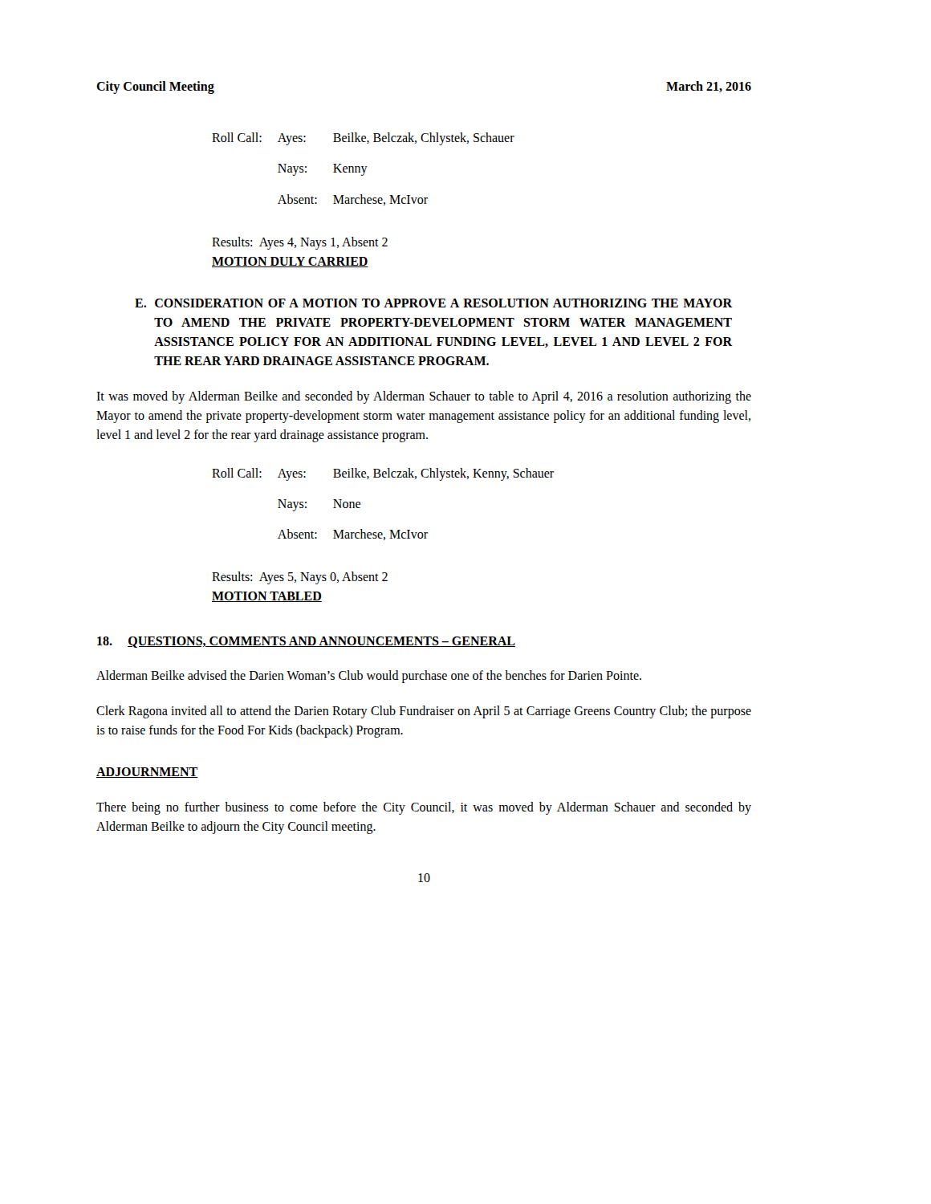City Council Meeting March 21, 2016
| Roll Call: | Ayes: | Beilke, Belczak, Chlystek, Schauer |
| | Nays: | Kenny |
| | Absent: | Marchese, McIvor |
Results: Ayes 4, Nays 1, Absent 2
MOTION DULY CARRIED
E. CONSIDERATION OF A MOTION TO APPROVE A RESOLUTION AUTHORIZING THE MAYOR TO AMEND THE PRIVATE PROPERTY-DEVELOPMENT STORM WATER MANAGEMENT ASSISTANCE POLICY FOR AN ADDITIONAL FUNDING LEVEL, LEVEL 1 AND LEVEL 2 FOR THE REAR YARD DRAINAGE ASSISTANCE PROGRAM.
It was moved by Alderman Beilke and seconded by Alderman Schauer to table to April 4, 2016 a resolution authorizing the Mayor to amend the private property-development storm water management assistance policy for an additional funding level, level 1 and level 2 for the rear yard drainage assistance program.
| Roll Call: | Ayes: | Beilke, Belczak, Chlystek, Kenny, Schauer |
| | Nays: | None |
| | Absent: | Marchese, McIvor |
Results: Ayes 5, Nays 0, Absent 2
MOTION TABLED
18. Questions, Comments and Announcements – General
Alderman Beilke advised the Darien Woman’s Club would purchase one of the benches for Darien Pointe.
Clerk Ragona invited all to attend the Darien Rotary Club Fundraiser on April 5 at Carriage Greens Country Club; the purpose is to raise funds for the Food For Kids (backpack) Program.
Adjournment
There being no further business to come before the City Council, it was moved by Alderman Schauer and seconded by Alderman Beilke to adjourn the City Council meeting.
10